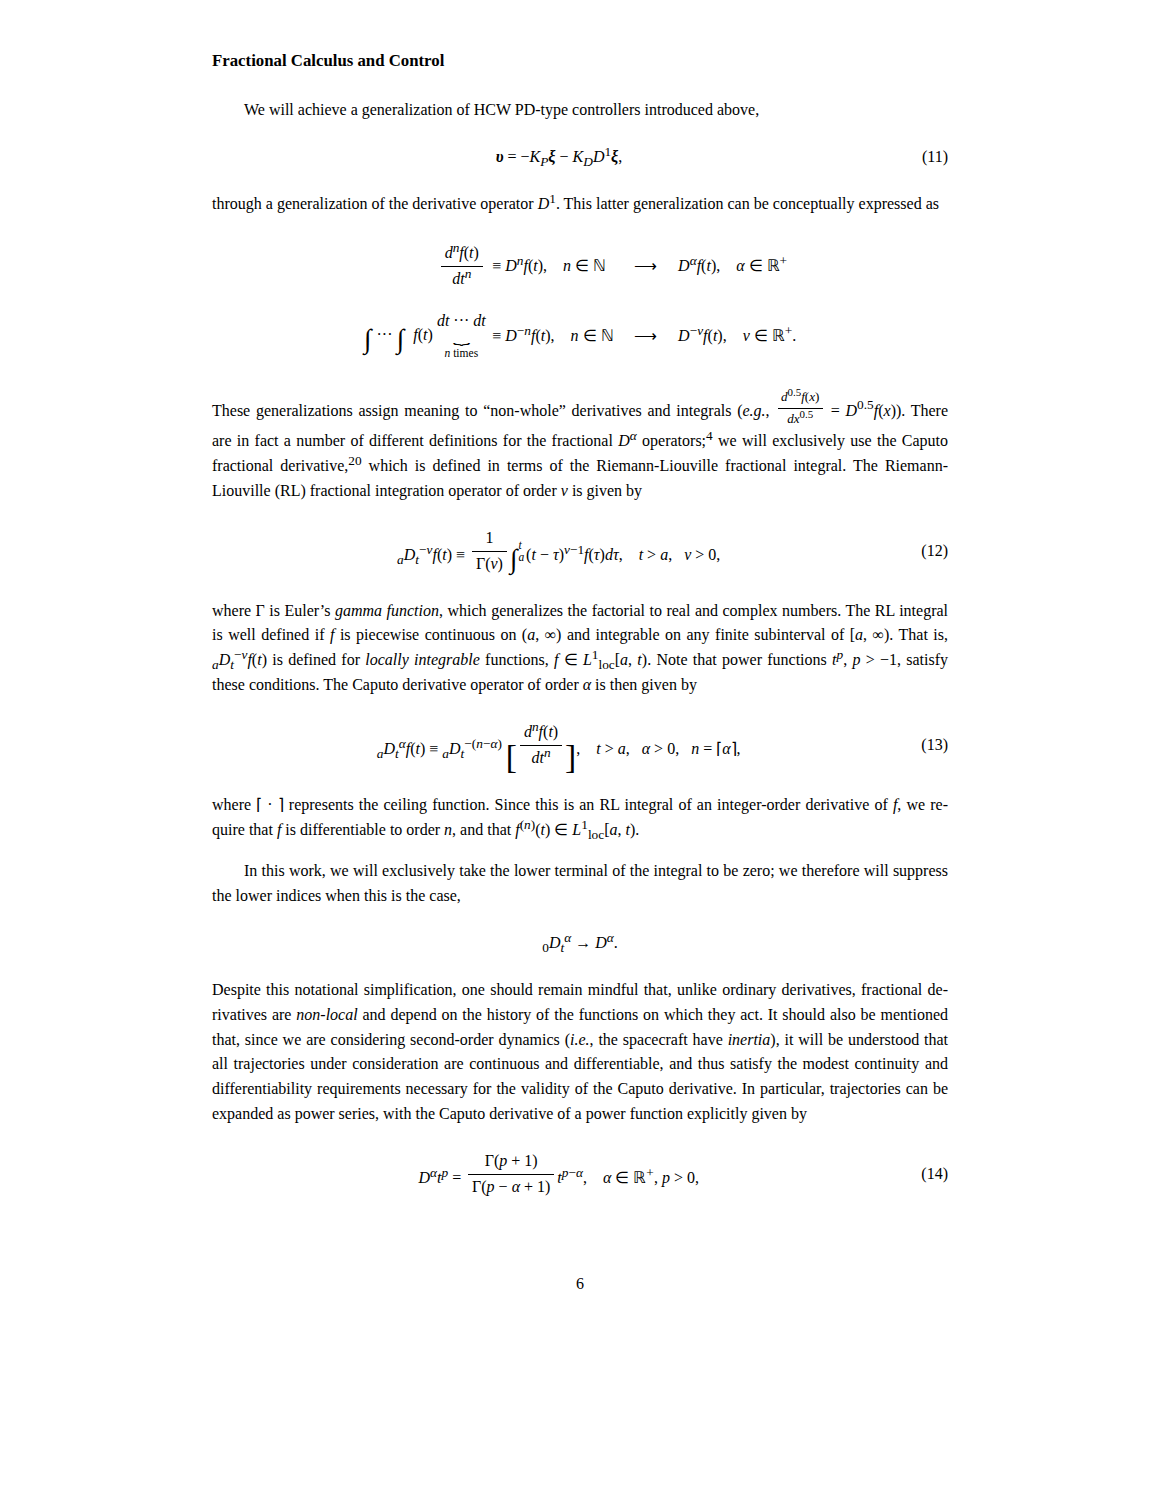Fractional Calculus and Control
We will achieve a generalization of HCW PD-type controllers introduced above,
υ = −KP ξ − KD D1ξ,
(11)
through a generalization of the derivative operator D1. This latter generalization can be conceptually expressed as
dnf(t) dtn
≡ Dnf(t), n ∈ ℕ
⟶
Dαf(t), α ∈ ℝ+
∫ ··· ∫ f(t) dt ··· dt⏟n times
≡ D−nf(t), n ∈ ℕ
⟶
D−νf(t), ν ∈ ℝ+.
These generalizations assign meaning to “non-whole” derivatives and integrals (e.g., d0.5f(x) dx0.5 = D0.5f(x)). There are in fact a number of different definitions for the fractional Dα operators;4 we will exclusively use the Caputo fractional derivative,20 which is defined in terms of the Riemann-Liouville fractional integral. The Riemann-Liouville (RL) fractional integration operator of order ν is given by
aDt−νf(t) ≡ 1 Γ(ν)∫ta(t − τ)ν−1f(τ)dτ, t > a, ν > 0,
(12)
where Γ is Euler’s gamma function, which generalizes the factorial to real and complex numbers. The RL integral is well defined if f is piecewise continuous on (a, ∞) and integrable on any finite subinterval of [a, ∞). That is, aDt−νf(t) is defined for locally integrable functions, f ∈ L1loc[a, t). Note that power functions tp, p > −1, satisfy these conditions. The Caputo derivative operator of order α is then given by
aDtαf(t) ≡ aDt−(n−α) [dnf(t) dtn], t > a, α > 0, n = ⌈α⌉,
(13)
where ⌈ · ⌉ represents the ceiling function. Since this is an RL integral of an integer-order derivative of f, we require that f is differentiable to order n, and that f(n)(t) ∈ L1loc[a, t).
In this work, we will exclusively take the lower terminal of the integral to be zero; we therefore will suppress the lower indices when this is the case,
0Dtα → Dα.
Despite this notational simplification, one should remain mindful that, unlike ordinary derivatives, fractional derivatives are non-local and depend on the history of the functions on which they act. It should also be mentioned that, since we are considering second-order dynamics (i.e., the spacecraft have inertia), it will be understood that all trajectories under consideration are continuous and differentiable, and thus satisfy the modest continuity and differentiability requirements necessary for the validity of the Caputo derivative. In particular, trajectories can be expanded as power series, with the Caputo derivative of a power function explicitly given by
Dαtp = Γ(p + 1) Γ(p − α + 1) tp−α, α ∈ ℝ+, p > 0,
(14)
6